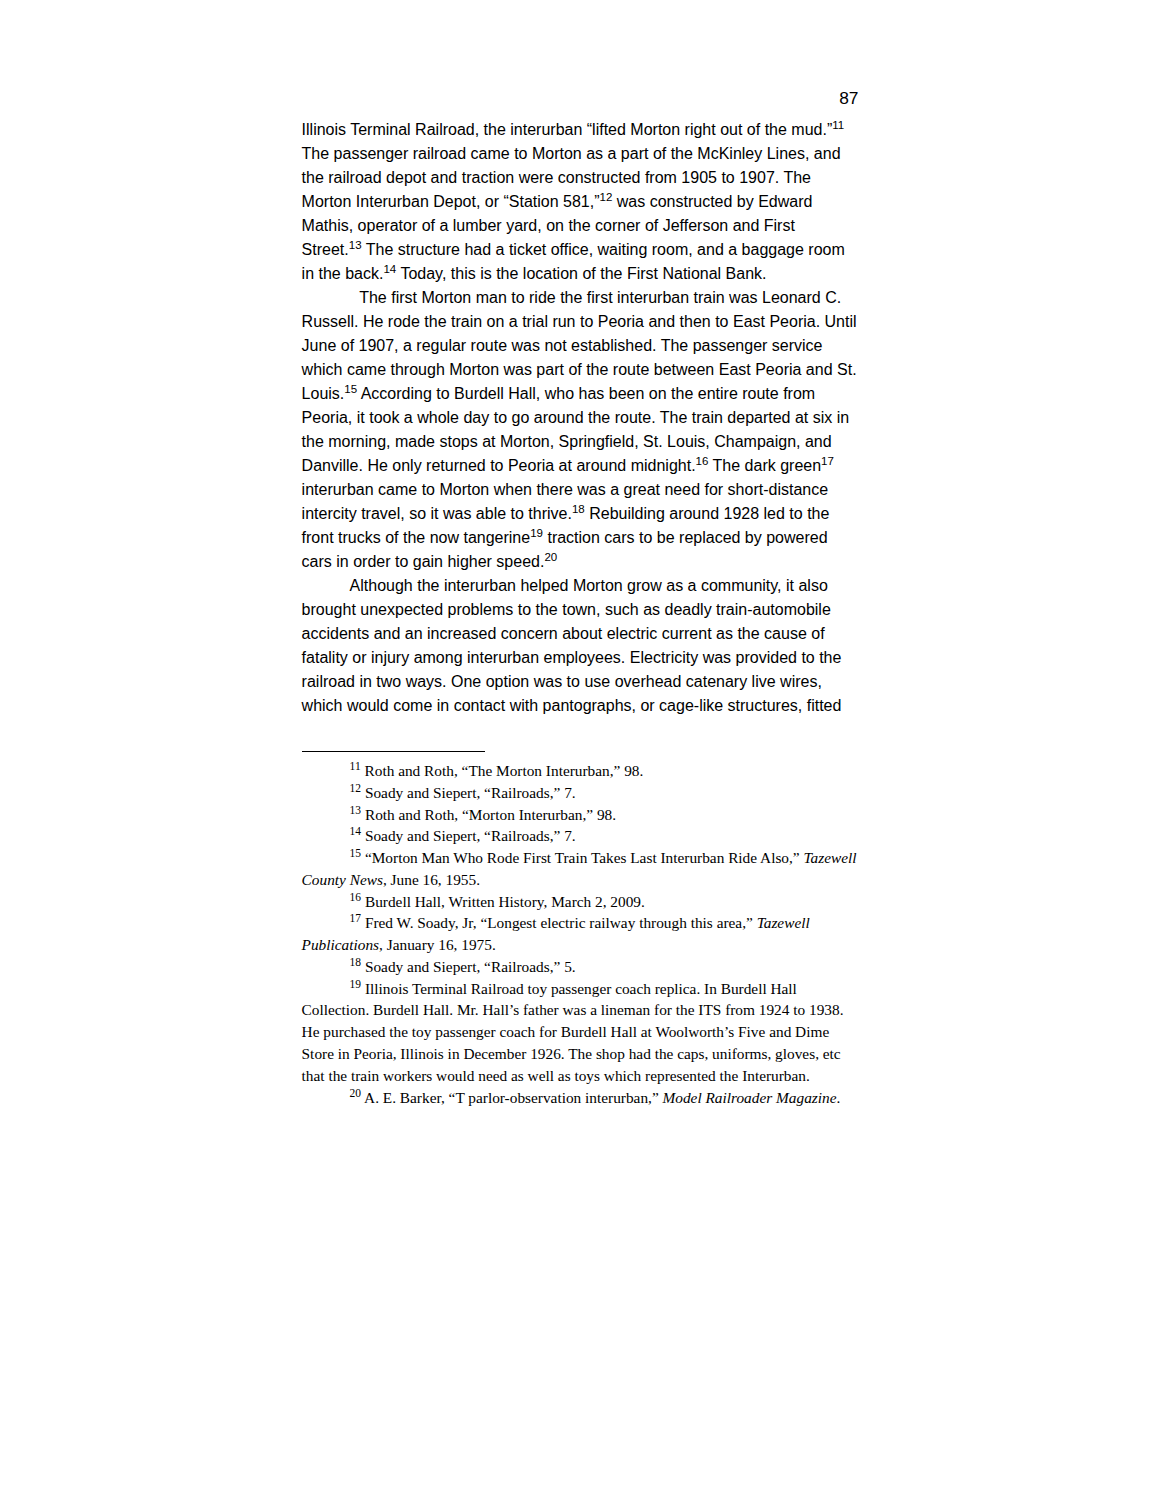87
Illinois Terminal Railroad, the interurban “lifted Morton right out of the mud.”11 The passenger railroad came to Morton as a part of the McKinley Lines, and the railroad depot and traction were constructed from 1905 to 1907. The Morton Interurban Depot, or “Station 581,”12 was constructed by Edward Mathis, operator of a lumber yard, on the corner of Jefferson and First Street.13 The structure had a ticket office, waiting room, and a baggage room in the back.14 Today, this is the location of the First National Bank.
The first Morton man to ride the first interurban train was Leonard C. Russell. He rode the train on a trial run to Peoria and then to East Peoria. Until June of 1907, a regular route was not established. The passenger service which came through Morton was part of the route between East Peoria and St. Louis.15 According to Burdell Hall, who has been on the entire route from Peoria, it took a whole day to go around the route. The train departed at six in the morning, made stops at Morton, Springfield, St. Louis, Champaign, and Danville. He only returned to Peoria at around midnight.16 The dark green17 interurban came to Morton when there was a great need for short-distance intercity travel, so it was able to thrive.18 Rebuilding around 1928 led to the front trucks of the now tangerine19 traction cars to be replaced by powered cars in order to gain higher speed.20
Although the interurban helped Morton grow as a community, it also brought unexpected problems to the town, such as deadly train-automobile accidents and an increased concern about electric current as the cause of fatality or injury among interurban employees. Electricity was provided to the railroad in two ways. One option was to use overhead catenary live wires, which would come in contact with pantographs, or cage-like structures, fitted
11 Roth and Roth, “The Morton Interurban,” 98.
12 Soady and Siepert, “Railroads,” 7.
13 Roth and Roth, “Morton Interurban,” 98.
14 Soady and Siepert, “Railroads,” 7.
15 “Morton Man Who Rode First Train Takes Last Interurban Ride Also,” Tazewell County News, June 16, 1955.
16 Burdell Hall, Written History, March 2, 2009.
17 Fred W. Soady, Jr, “Longest electric railway through this area,” Tazewell Publications, January 16, 1975.
18 Soady and Siepert, “Railroads,” 5.
19 Illinois Terminal Railroad toy passenger coach replica. In Burdell Hall Collection. Burdell Hall. Mr. Hall’s father was a lineman for the ITS from 1924 to 1938. He purchased the toy passenger coach for Burdell Hall at Woolworth’s Five and Dime Store in Peoria, Illinois in December 1926. The shop had the caps, uniforms, gloves, etc that the train workers would need as well as toys which represented the Interurban.
20 A. E. Barker, “T parlor-observation interurban,” Model Railroader Magazine.